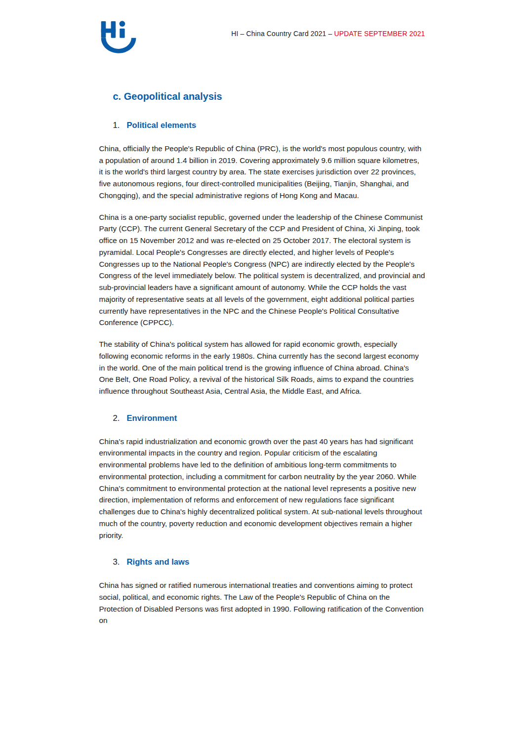HI – China Country Card 2021 – UPDATE SEPTEMBER 2021
c. Geopolitical analysis
1. Political elements
China, officially the People's Republic of China (PRC), is the world's most populous country, with a population of around 1.4 billion in 2019. Covering approximately 9.6 million square kilometres, it is the world's third largest country by area. The state exercises jurisdiction over 22 provinces, five autonomous regions, four direct-controlled municipalities (Beijing, Tianjin, Shanghai, and Chongqing), and the special administrative regions of Hong Kong and Macau.
China is a one-party socialist republic, governed under the leadership of the Chinese Communist Party (CCP). The current General Secretary of the CCP and President of China, Xi Jinping, took office on 15 November 2012 and was re-elected on 25 October 2017. The electoral system is pyramidal. Local People's Congresses are directly elected, and higher levels of People's Congresses up to the National People's Congress (NPC) are indirectly elected by the People's Congress of the level immediately below. The political system is decentralized, and provincial and sub-provincial leaders have a significant amount of autonomy. While the CCP holds the vast majority of representative seats at all levels of the government, eight additional political parties currently have representatives in the NPC and the Chinese People's Political Consultative Conference (CPPCC).
The stability of China's political system has allowed for rapid economic growth, especially following economic reforms in the early 1980s. China currently has the second largest economy in the world. One of the main political trend is the growing influence of China abroad. China's One Belt, One Road Policy, a revival of the historical Silk Roads, aims to expand the countries influence throughout Southeast Asia, Central Asia, the Middle East, and Africa.
2. Environment
China's rapid industrialization and economic growth over the past 40 years has had significant environmental impacts in the country and region. Popular criticism of the escalating environmental problems have led to the definition of ambitious long-term commitments to environmental protection, including a commitment for carbon neutrality by the year 2060. While China's commitment to environmental protection at the national level represents a positive new direction, implementation of reforms and enforcement of new regulations face significant challenges due to China's highly decentralized political system. At sub-national levels throughout much of the country, poverty reduction and economic development objectives remain a higher priority.
3. Rights and laws
China has signed or ratified numerous international treaties and conventions aiming to protect social, political, and economic rights. The Law of the People's Republic of China on the Protection of Disabled Persons was first adopted in 1990. Following ratification of the Convention on